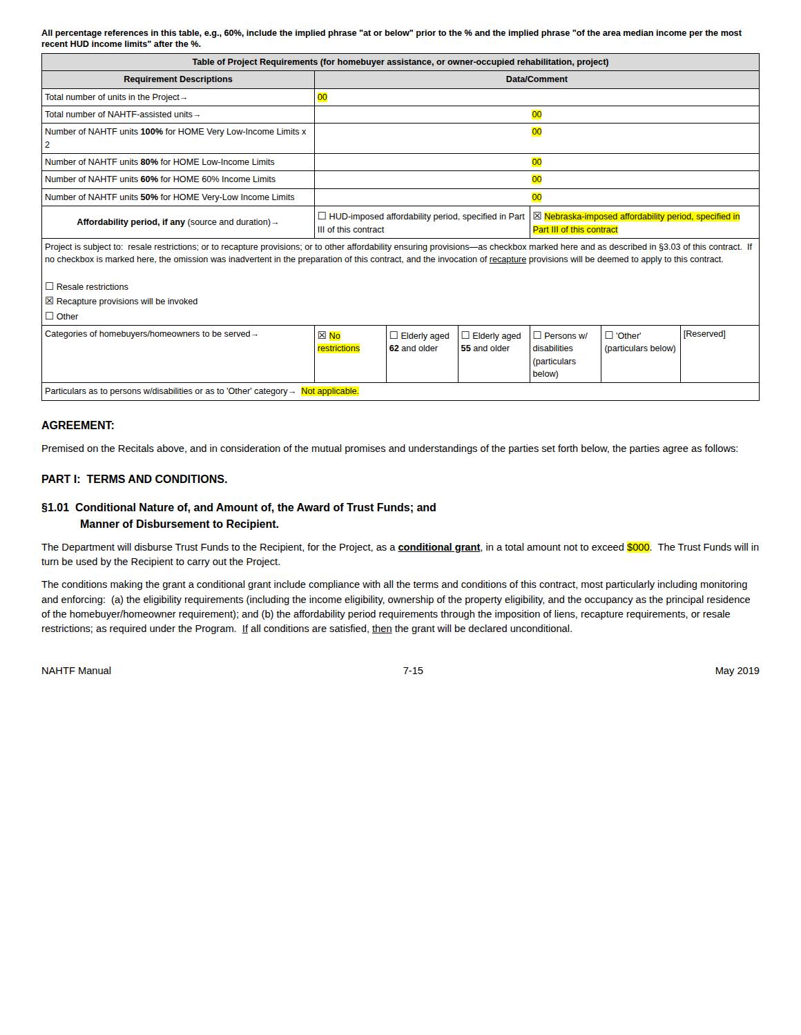All percentage references in this table, e.g., 60%, include the implied phrase "at or below" prior to the % and the implied phrase "of the area median income per the most recent HUD income limits" after the %.
| Table of Project Requirements (for homebuyer assistance, or owner-occupied rehabilitation, project) |
| Requirement Descriptions | Data/Comment |
| Total number of units in the Project→ | 00 |
| Total number of NAHTF-assisted units→ | 00 |
| Number of NAHTF units 100% for HOME Very Low-Income Limits x 2 | 00 |
| Number of NAHTF units 80% for HOME Low-Income Limits | 00 |
| Number of NAHTF units 60% for HOME 60% Income Limits | 00 |
| Number of NAHTF units 50% for HOME Very-Low Income Limits | 00 |
| Affordability period, if any (source and duration)→ | ☐ HUD-imposed affordability period, specified in Part III of this contract | ☒ Nebraska-imposed affordability period, specified in Part III of this contract |
| Project is subject to: resale restrictions; or to recapture provisions; or to other affordability ensuring provisions—as checkbox marked here and as described in §3.03 of this contract. If no checkbox is marked here, the omission was inadvertent in the preparation of this contract, and the invocation of recapture provisions will be deemed to apply to this contract. ☐ Resale restrictions ☒ Recapture provisions will be invoked ☐ Other |
| Categories of homebuyers/homeowners to be served→ | ☒ No restrictions | ☐ Elderly aged 62 and older | ☐ Elderly aged 55 and older | ☐ Persons w/ disabilities (particulars below) | ☐ 'Other' (particulars below) | [Reserved] |
| Particulars as to persons w/disabilities or as to 'Other' category→ Not applicable. |
AGREEMENT:
Premised on the Recitals above, and in consideration of the mutual promises and understandings of the parties set forth below, the parties agree as follows:
PART I: TERMS AND CONDITIONS.
§1.01 Conditional Nature of, and Amount of, the Award of Trust Funds; and Manner of Disbursement to Recipient.
The Department will disburse Trust Funds to the Recipient, for the Project, as a conditional grant, in a total amount not to exceed $000. The Trust Funds will in turn be used by the Recipient to carry out the Project.
The conditions making the grant a conditional grant include compliance with all the terms and conditions of this contract, most particularly including monitoring and enforcing: (a) the eligibility requirements (including the income eligibility, ownership of the property eligibility, and the occupancy as the principal residence of the homebuyer/homeowner requirement); and (b) the affordability period requirements through the imposition of liens, recapture requirements, or resale restrictions; as required under the Program. If all conditions are satisfied, then the grant will be declared unconditional.
NAHTF Manual 7-15 May 2019